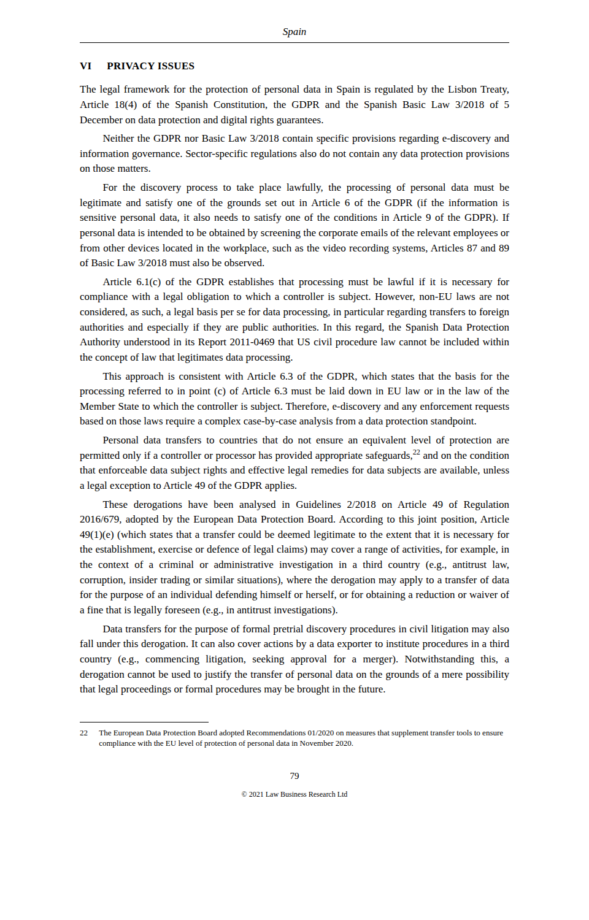Spain
VIPRIVACY ISSUES
The legal framework for the protection of personal data in Spain is regulated by the Lisbon Treaty, Article 18(4) of the Spanish Constitution, the GDPR and the Spanish Basic Law 3/2018 of 5 December on data protection and digital rights guarantees.
Neither the GDPR nor Basic Law 3/2018 contain specific provisions regarding e-discovery and information governance. Sector-specific regulations also do not contain any data protection provisions on those matters.
For the discovery process to take place lawfully, the processing of personal data must be legitimate and satisfy one of the grounds set out in Article 6 of the GDPR (if the information is sensitive personal data, it also needs to satisfy one of the conditions in Article 9 of the GDPR). If personal data is intended to be obtained by screening the corporate emails of the relevant employees or from other devices located in the workplace, such as the video recording systems, Articles 87 and 89 of Basic Law 3/2018 must also be observed.
Article 6.1(c) of the GDPR establishes that processing must be lawful if it is necessary for compliance with a legal obligation to which a controller is subject. However, non-EU laws are not considered, as such, a legal basis per se for data processing, in particular regarding transfers to foreign authorities and especially if they are public authorities. In this regard, the Spanish Data Protection Authority understood in its Report 2011-0469 that US civil procedure law cannot be included within the concept of law that legitimates data processing.
This approach is consistent with Article 6.3 of the GDPR, which states that the basis for the processing referred to in point (c) of Article 6.3 must be laid down in EU law or in the law of the Member State to which the controller is subject. Therefore, e-discovery and any enforcement requests based on those laws require a complex case-by-case analysis from a data protection standpoint.
Personal data transfers to countries that do not ensure an equivalent level of protection are permitted only if a controller or processor has provided appropriate safeguards,22 and on the condition that enforceable data subject rights and effective legal remedies for data subjects are available, unless a legal exception to Article 49 of the GDPR applies.
These derogations have been analysed in Guidelines 2/2018 on Article 49 of Regulation 2016/679, adopted by the European Data Protection Board. According to this joint position, Article 49(1)(e) (which states that a transfer could be deemed legitimate to the extent that it is necessary for the establishment, exercise or defence of legal claims) may cover a range of activities, for example, in the context of a criminal or administrative investigation in a third country (e.g., antitrust law, corruption, insider trading or similar situations), where the derogation may apply to a transfer of data for the purpose of an individual defending himself or herself, or for obtaining a reduction or waiver of a fine that is legally foreseen (e.g., in antitrust investigations).
Data transfers for the purpose of formal pretrial discovery procedures in civil litigation may also fall under this derogation. It can also cover actions by a data exporter to institute procedures in a third country (e.g., commencing litigation, seeking approval for a merger). Notwithstanding this, a derogation cannot be used to justify the transfer of personal data on the grounds of a mere possibility that legal proceedings or formal procedures may be brought in the future.
22 The European Data Protection Board adopted Recommendations 01/2020 on measures that supplement transfer tools to ensure compliance with the EU level of protection of personal data in November 2020.
79
© 2021 Law Business Research Ltd